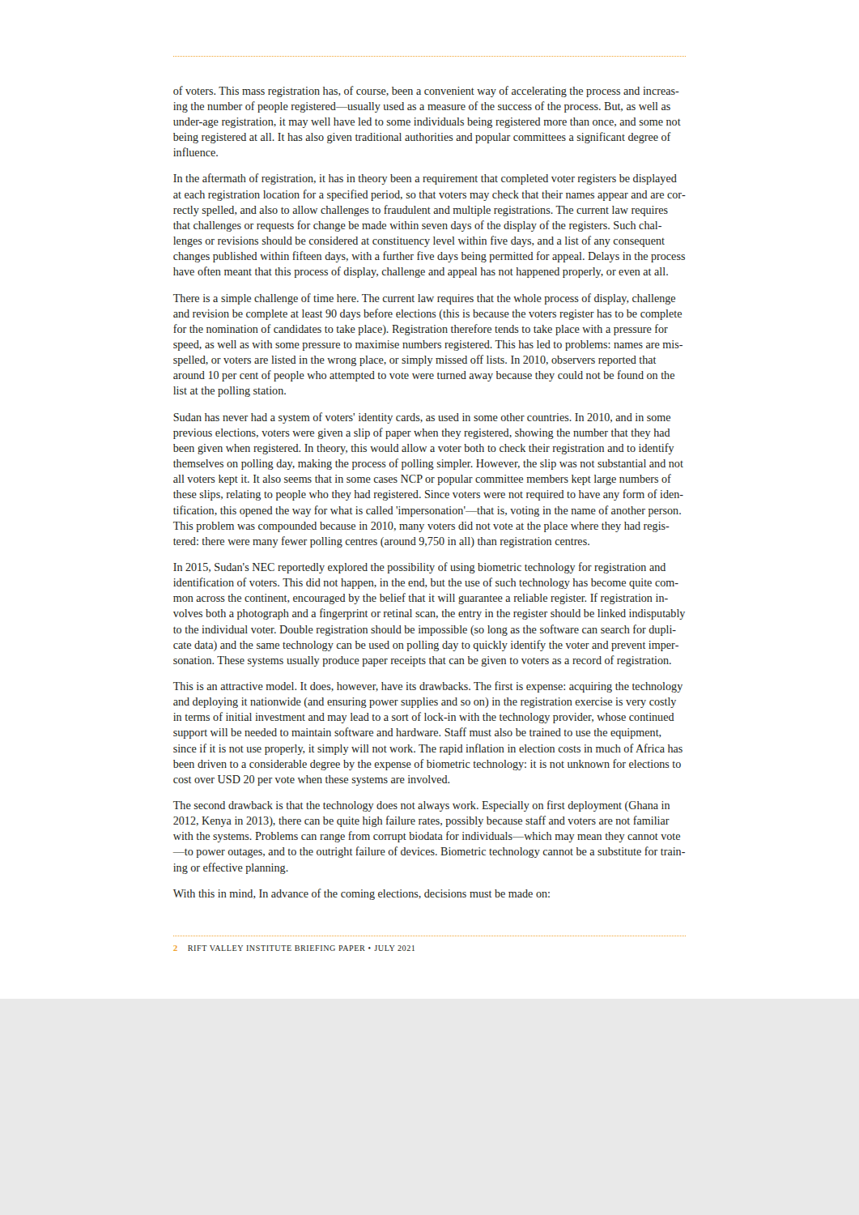of voters. This mass registration has, of course, been a convenient way of accelerating the process and increasing the number of people registered—usually used as a measure of the success of the process. But, as well as under-age registration, it may well have led to some individuals being registered more than once, and some not being registered at all. It has also given traditional authorities and popular committees a significant degree of influence.
In the aftermath of registration, it has in theory been a requirement that completed voter registers be displayed at each registration location for a specified period, so that voters may check that their names appear and are correctly spelled, and also to allow challenges to fraudulent and multiple registrations. The current law requires that challenges or requests for change be made within seven days of the display of the registers. Such challenges or revisions should be considered at constituency level within five days, and a list of any consequent changes published within fifteen days, with a further five days being permitted for appeal. Delays in the process have often meant that this process of display, challenge and appeal has not happened properly, or even at all.
There is a simple challenge of time here. The current law requires that the whole process of display, challenge and revision be complete at least 90 days before elections (this is because the voters register has to be complete for the nomination of candidates to take place). Registration therefore tends to take place with a pressure for speed, as well as with some pressure to maximise numbers registered. This has led to problems: names are misspelled, or voters are listed in the wrong place, or simply missed off lists. In 2010, observers reported that around 10 per cent of people who attempted to vote were turned away because they could not be found on the list at the polling station.
Sudan has never had a system of voters' identity cards, as used in some other countries. In 2010, and in some previous elections, voters were given a slip of paper when they registered, showing the number that they had been given when registered. In theory, this would allow a voter both to check their registration and to identify themselves on polling day, making the process of polling simpler. However, the slip was not substantial and not all voters kept it. It also seems that in some cases NCP or popular committee members kept large numbers of these slips, relating to people who they had registered. Since voters were not required to have any form of identification, this opened the way for what is called 'impersonation'—that is, voting in the name of another person. This problem was compounded because in 2010, many voters did not vote at the place where they had registered: there were many fewer polling centres (around 9,750 in all) than registration centres.
In 2015, Sudan's NEC reportedly explored the possibility of using biometric technology for registration and identification of voters. This did not happen, in the end, but the use of such technology has become quite common across the continent, encouraged by the belief that it will guarantee a reliable register. If registration involves both a photograph and a fingerprint or retinal scan, the entry in the register should be linked indisputably to the individual voter. Double registration should be impossible (so long as the software can search for duplicate data) and the same technology can be used on polling day to quickly identify the voter and prevent impersonation. These systems usually produce paper receipts that can be given to voters as a record of registration.
This is an attractive model. It does, however, have its drawbacks. The first is expense: acquiring the technology and deploying it nationwide (and ensuring power supplies and so on) in the registration exercise is very costly in terms of initial investment and may lead to a sort of lock-in with the technology provider, whose continued support will be needed to maintain software and hardware. Staff must also be trained to use the equipment, since if it is not use properly, it simply will not work. The rapid inflation in election costs in much of Africa has been driven to a considerable degree by the expense of biometric technology: it is not unknown for elections to cost over USD 20 per vote when these systems are involved.
The second drawback is that the technology does not always work. Especially on first deployment (Ghana in 2012, Kenya in 2013), there can be quite high failure rates, possibly because staff and voters are not familiar with the systems. Problems can range from corrupt biodata for individuals—which may mean they cannot vote—to power outages, and to the outright failure of devices. Biometric technology cannot be a substitute for training or effective planning.
With this in mind, In advance of the coming elections, decisions must be made on:
2 Rift Valley Institute Briefing Paper • July 2021